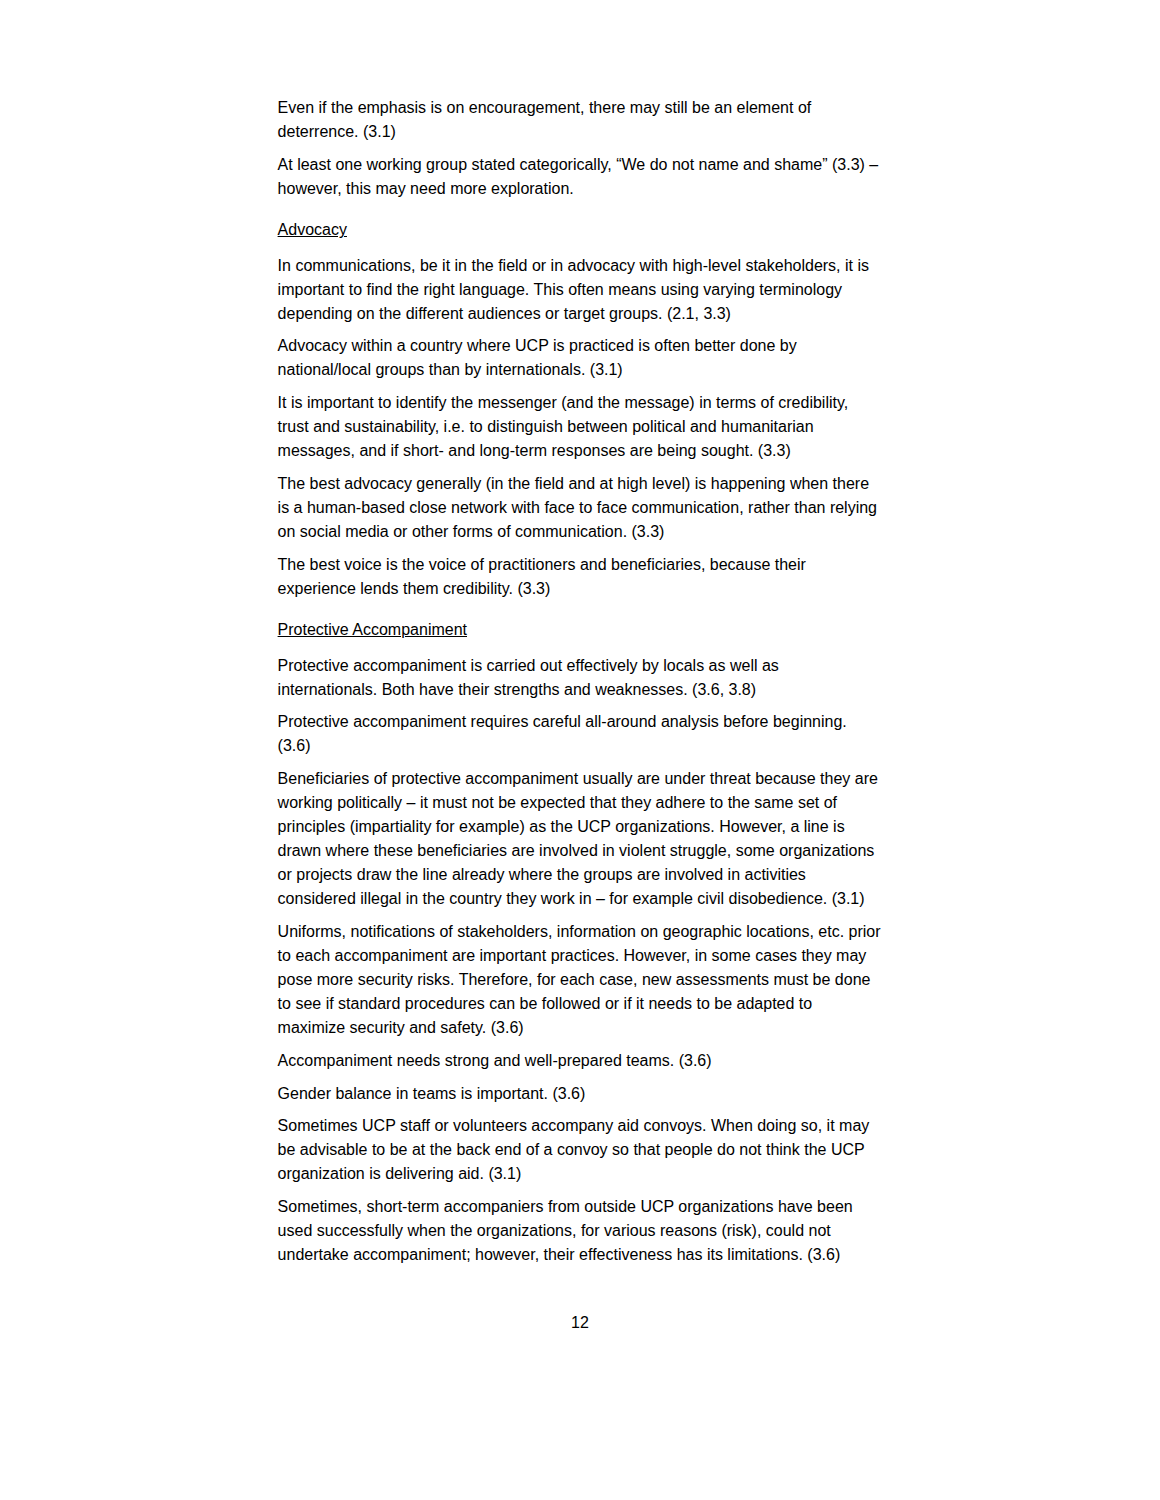Even if the emphasis is on encouragement, there may still be an element of deterrence. (3.1)
At least one working group stated categorically, “We do not name and shame” (3.3) – however, this may need more exploration.
Advocacy
In communications, be it in the field or in advocacy with high-level stakeholders, it is important to find the right language. This often means using varying terminology depending on the different audiences or target groups. (2.1, 3.3)
Advocacy within a country where UCP is practiced is often better done by national/local groups than by internationals. (3.1)
It is important to identify the messenger (and the message) in terms of credibility, trust and sustainability, i.e. to distinguish between political and humanitarian messages, and if short- and long-term responses are being sought. (3.3)
The best advocacy generally (in the field and at high level) is happening when there is a human-based close network with face to face communication, rather than relying on social media or other forms of communication. (3.3)
The best voice is the voice of practitioners and beneficiaries, because their experience lends them credibility. (3.3)
Protective Accompaniment
Protective accompaniment is carried out effectively by locals as well as internationals. Both have their strengths and weaknesses. (3.6, 3.8)
Protective accompaniment requires careful all-around analysis before beginning. (3.6)
Beneficiaries of protective accompaniment usually are under threat because they are working politically – it must not be expected that they adhere to the same set of principles (impartiality for example) as the UCP organizations. However, a line is drawn where these beneficiaries are involved in violent struggle, some organizations or projects draw the line already where the groups are involved in activities considered illegal in the country they work in – for example civil disobedience. (3.1)
Uniforms, notifications of stakeholders, information on geographic locations, etc. prior to each accompaniment are important practices. However, in some cases they may pose more security risks. Therefore, for each case, new assessments must be done to see if standard procedures can be followed or if it needs to be adapted to maximize security and safety. (3.6)
Accompaniment needs strong and well-prepared teams. (3.6)
Gender balance in teams is important. (3.6)
Sometimes UCP staff or volunteers accompany aid convoys. When doing so, it may be advisable to be at the back end of a convoy so that people do not think the UCP organization is delivering aid. (3.1)
Sometimes, short-term accompaniers from outside UCP organizations have been used successfully when the organizations, for various reasons (risk), could not undertake accompaniment; however, their effectiveness has its limitations. (3.6)
12